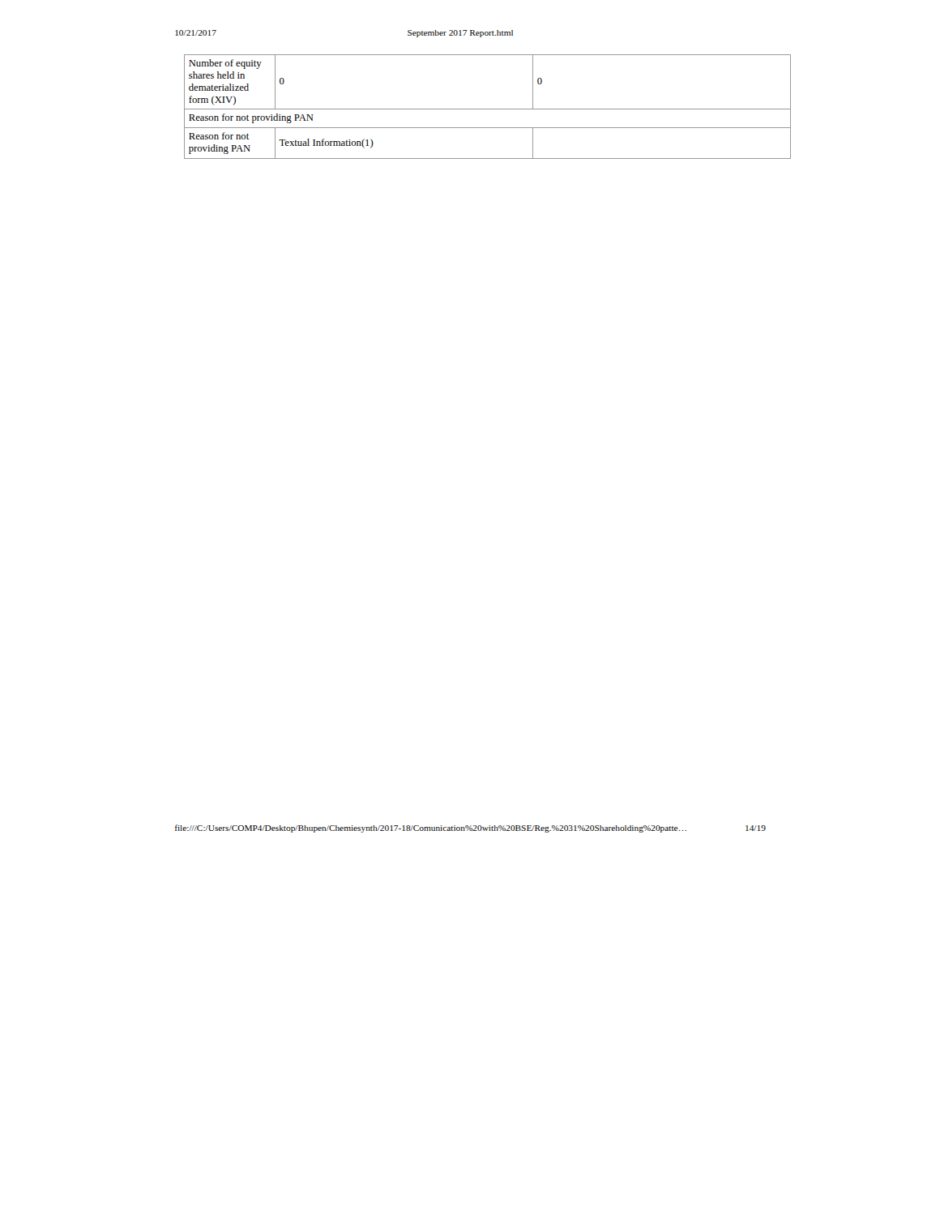10/21/2017
September 2017 Report.html
| Number of equity shares held in dematerialized form (XIV) | 0 | 0 |
| Reason for not providing PAN |
| Reason for not providing PAN | Textual Information(1) | |
file:///C:/Users/COMP4/Desktop/Bhupen/Chemiesynth/2017-18/Comunication%20with%20BSE/Reg.%2031%20Shareholding%20pattern/03.%20September%…
14/19